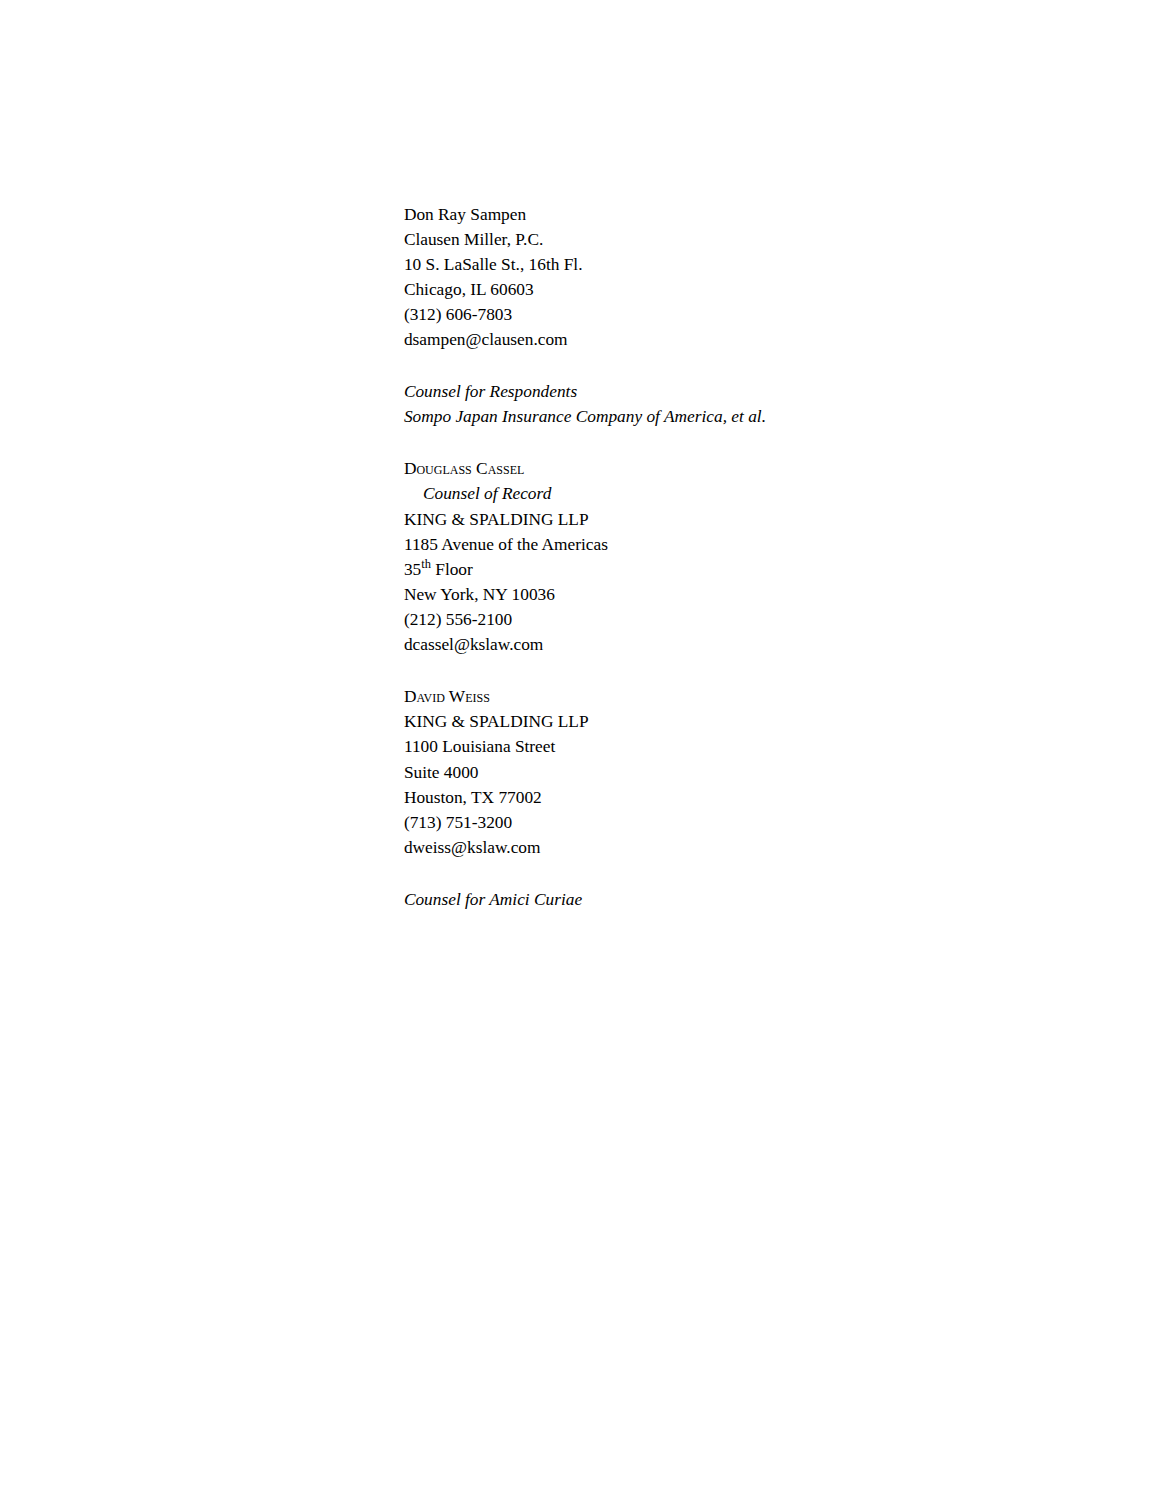Don Ray Sampen
Clausen Miller, P.C.
10 S. LaSalle St., 16th Fl.
Chicago, IL 60603
(312) 606-7803
dsampen@clausen.com
Counsel for Respondents
Sompo Japan Insurance Company of America, et al.
Douglass Cassel
Counsel of Record
KING & SPALDING LLP
1185 Avenue of the Americas
35th Floor
New York, NY 10036
(212) 556-2100
dcassel@kslaw.com
David Weiss
KING & SPALDING LLP
1100 Louisiana Street
Suite 4000
Houston, TX 77002
(713) 751-3200
dweiss@kslaw.com
Counsel for Amici Curiae